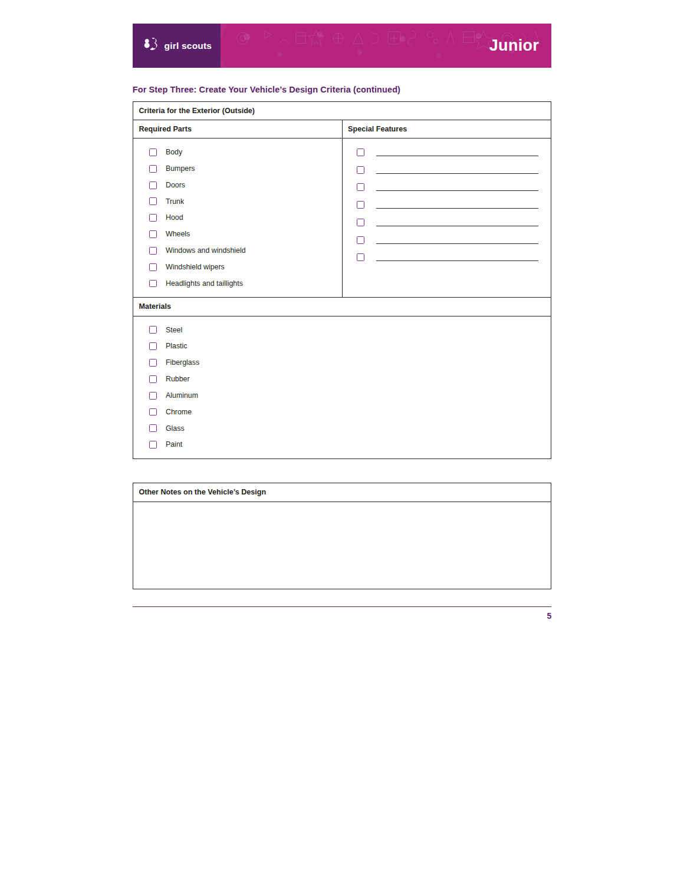girl scouts
Junior
For Step Three: Create Your Vehicle’s Design Criteria (continued)
| Criteria for the Exterior (Outside) |
| --- |
| Required Parts | Special Features |
| Body Bumpers Doors Trunk Hood Wheels Windows and windshield Windshield wipers Headlights and taillights | |
| Materials |
| Steel Plastic Fiberglass Rubber Aluminum Chrome Glass Paint |
| Other Notes on the Vehicle’s Design |
| --- |
5